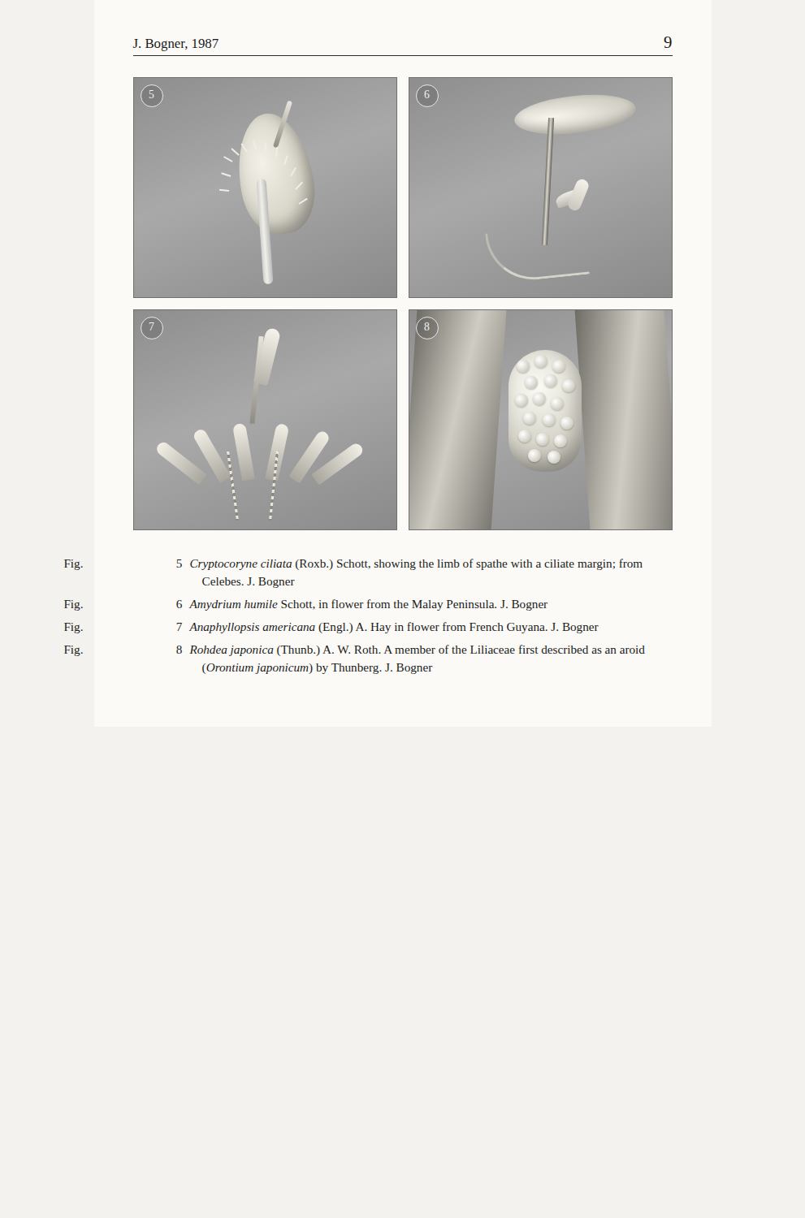J. Bogner, 1987 9
5
Cryptocoryne ciliata spathe limb
6
Amydrium humile in flower
7
Anaphyllopsis americana in flower
8
Rohdea japonica inflorescence
Fig. 5 Cryptocoryne ciliata (Roxb.) Schott, showing the limb of spathe with a ciliate margin; from Celebes. J. Bogner
Fig. 6 Amydrium humile Schott, in flower from the Malay Peninsula. J. Bogner
Fig. 7 Anaphyllopsis americana (Engl.) A. Hay in flower from French Guyana. J. Bogner
Fig. 8 Rohdea japonica (Thunb.) A. W. Roth. A member of the Liliaceae first described as an aroid (Orontium japonicum) by Thunberg. J. Bogner